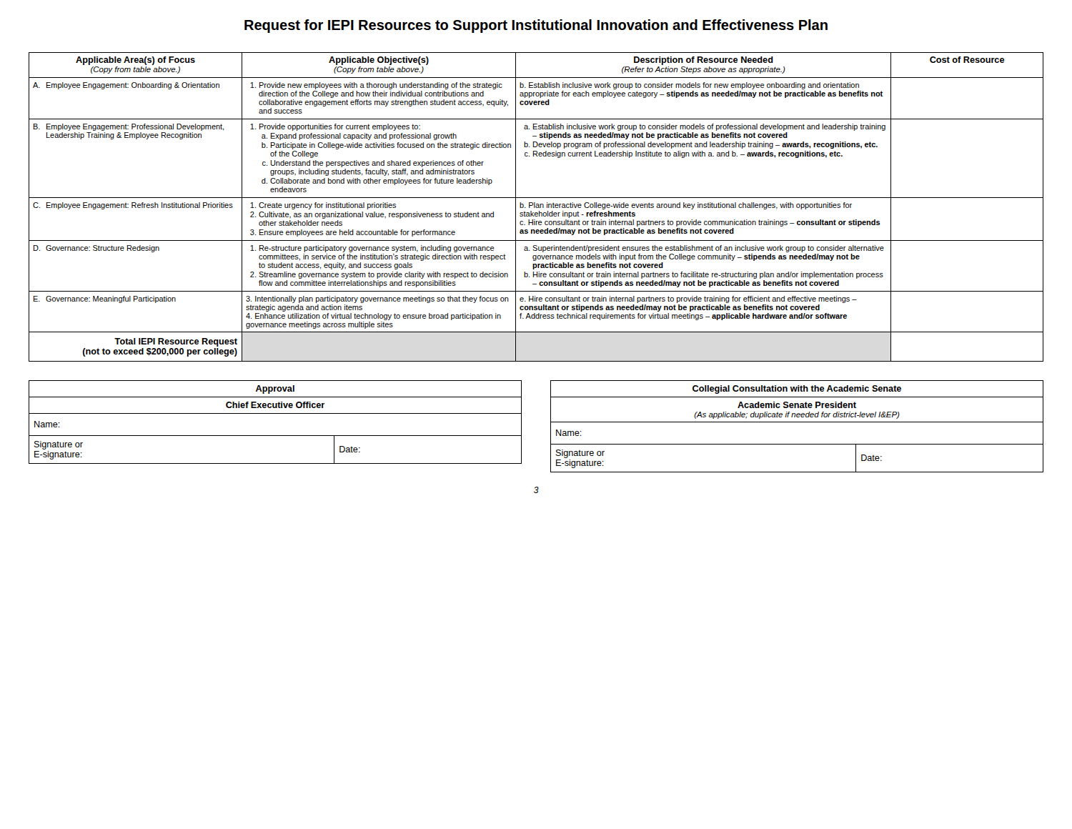Request for IEPI Resources to Support Institutional Innovation and Effectiveness Plan
| Applicable Area(s) of Focus (Copy from table above.) | Applicable Objective(s) (Copy from table above.) | Description of Resource Needed (Refer to Action Steps above as appropriate.) | Cost of Resource |
| --- | --- | --- | --- |
| A. Employee Engagement: Onboarding & Orientation | Provide new employees with a thorough understanding of the strategic direction of the College and how their individual contributions and collaborative engagement efforts may strengthen student access, equity, and success | b. Establish inclusive work group to consider models for new employee onboarding and orientation appropriate for each employee category – stipends as needed/may not be practicable as benefits not covered | |
| B. Employee Engagement: Professional Development, Leadership Training & Employee Recognition | Provide opportunities for current employees to: Expand professional capacity and professional growth Participate in College-wide activities focused on the strategic direction of the College Understand the perspectives and shared experiences of other groups, including students, faculty, staff, and administrators Collaborate and bond with other employees for future leadership endeavors | Establish inclusive work group to consider models of professional development and leadership training – stipends as needed/may not be practicable as benefits not covered Develop program of professional development and leadership training – awards, recognitions, etc. Redesign current Leadership Institute to align with a. and b. – awards, recognitions, etc. | |
| C. Employee Engagement: Refresh Institutional Priorities | Create urgency for institutional priorities Cultivate, as an organizational value, responsiveness to student and other stakeholder needs Ensure employees are held accountable for performance | b. Plan interactive College-wide events around key institutional challenges, with opportunities for stakeholder input - refreshments c. Hire consultant or train internal partners to provide communication trainings – consultant or stipends as needed/may not be practicable as benefits not covered | |
| D. Governance: Structure Redesign | Re-structure participatory governance system, including governance committees, in service of the institution’s strategic direction with respect to student access, equity, and success goals Streamline governance system to provide clarity with respect to decision flow and committee interrelationships and responsibilities | Superintendent/president ensures the establishment of an inclusive work group to consider alternative governance models with input from the College community – stipends as needed/may not be practicable as benefits not covered Hire consultant or train internal partners to facilitate re-structuring plan and/or implementation process – consultant or stipends as needed/may not be practicable as benefits not covered | |
| E. Governance: Meaningful Participation | 3. Intentionally plan participatory governance meetings so that they focus on strategic agenda and action items 4. Enhance utilization of virtual technology to ensure broad participation in governance meetings across multiple sites | e. Hire consultant or train internal partners to provide training for efficient and effective meetings – consultant or stipends as needed/may not be practicable as benefits not covered f. Address technical requirements for virtual meetings – applicable hardware and/or software | |
| Total IEPI Resource Request (not to exceed $200,000 per college) | | | |
| Approval |
| --- |
| Chief Executive Officer |
| Name: |
| Signature or E-signature: | Date: |
| Collegial Consultation with the Academic Senate |
| --- |
| Academic Senate President (As applicable; duplicate if needed for district-level I&EP) |
| Name: |
| Signature or E-signature: | Date: |
3